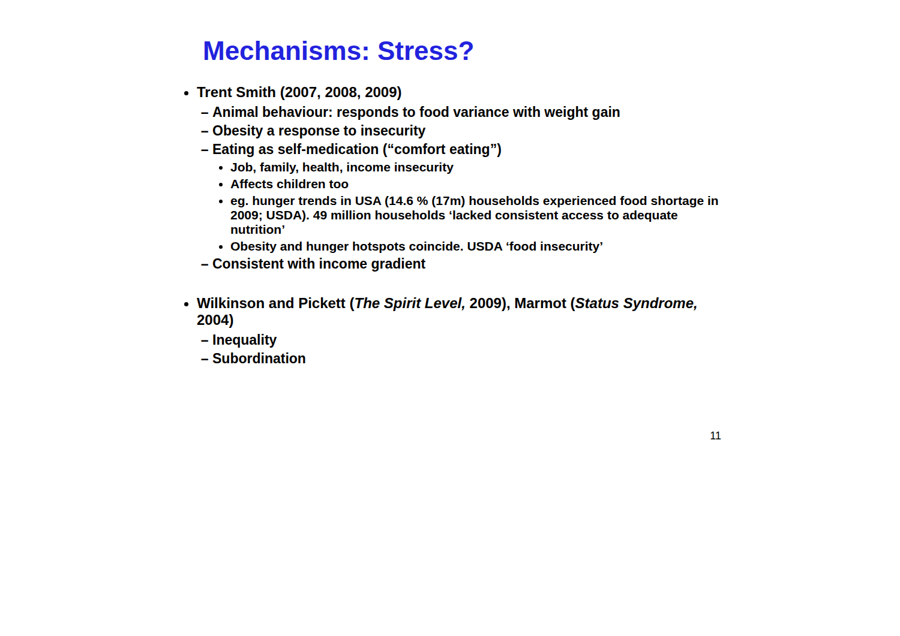Mechanisms: Stress?
Trent Smith (2007, 2008, 2009)
Animal behaviour: responds to food variance with weight gain
Obesity a response to insecurity
Eating as self-medication (“comfort eating”)
Job, family, health, income insecurity
Affects children too
eg. hunger trends in USA (14.6 % (17m) households experienced food shortage in 2009; USDA). 49 million households ‘lacked consistent access to adequate nutrition’
Obesity and hunger hotspots coincide. USDA ‘food insecurity’
Consistent with income gradient
Wilkinson and Pickett (The Spirit Level, 2009), Marmot (Status Syndrome, 2004)
Inequality
Subordination
11